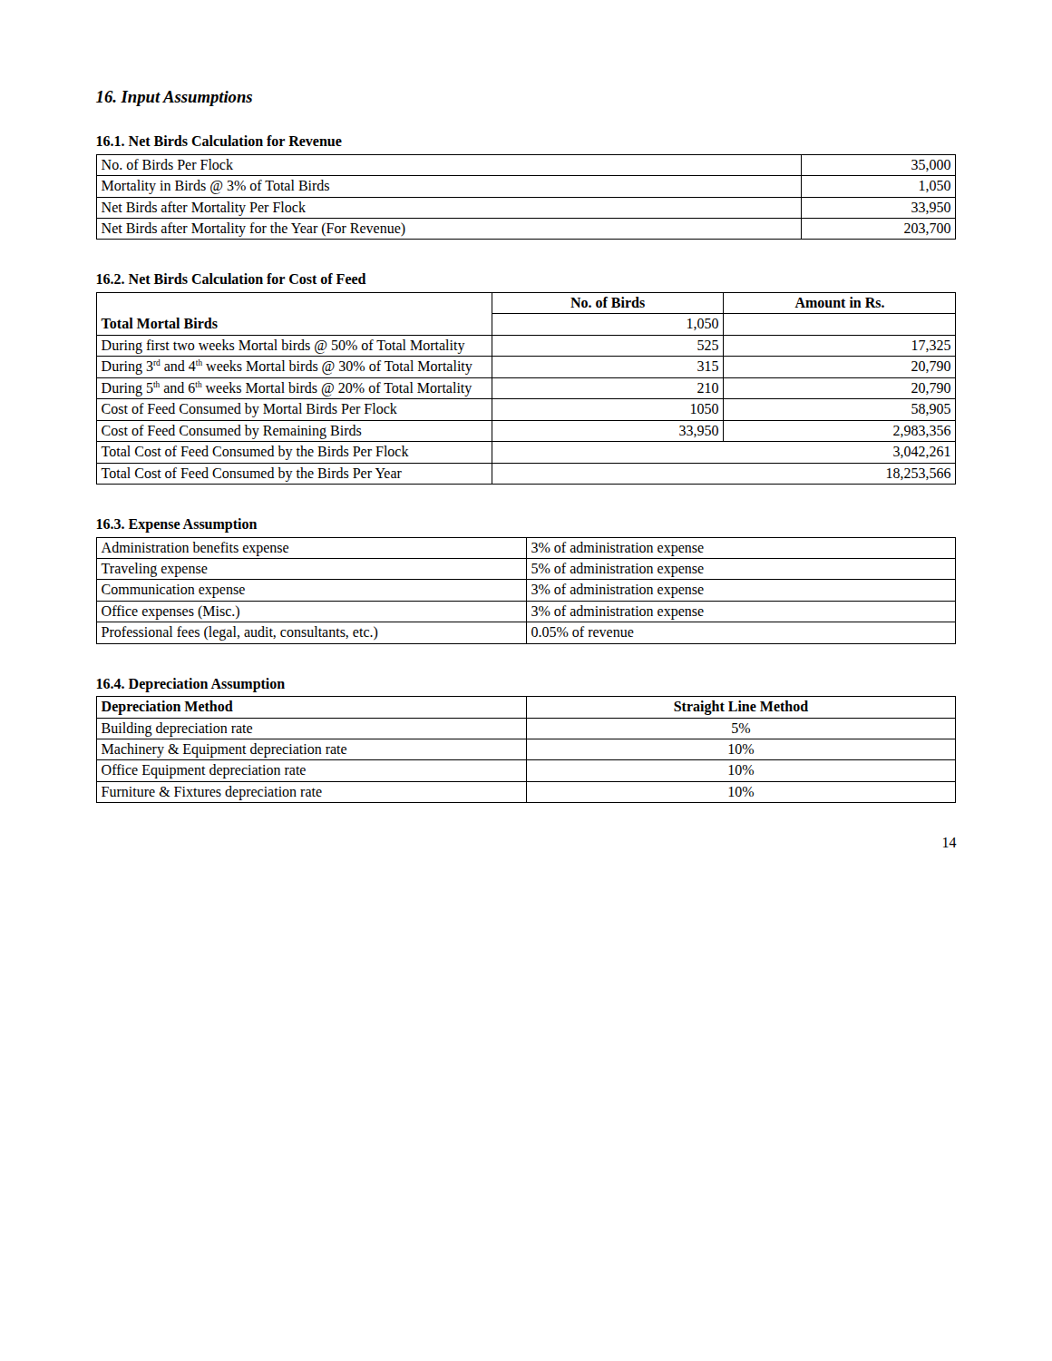16. Input Assumptions
16.1. Net Birds Calculation for Revenue
| No. of Birds Per Flock | 35,000 |
| Mortality in Birds @ 3% of Total Birds | 1,050 |
| Net Birds after Mortality Per Flock | 33,950 |
| Net Birds after Mortality for the Year (For Revenue) | 203,700 |
16.2. Net Birds Calculation for Cost of Feed
| | No. of Birds | Amount in Rs. |
| Total Mortal Birds | 1,050 | |
| During first two weeks Mortal birds @ 50% of Total Mortality | 525 | 17,325 |
| During 3 rd and 4 th weeks Mortal birds @ 30% of Total Mortality | 315 | 20,790 |
| During 5 th and 6 th weeks Mortal birds @ 20% of Total Mortality | 210 | 20,790 |
| Cost of Feed Consumed by Mortal Birds Per Flock | 1050 | 58,905 |
| Cost of Feed Consumed by Remaining Birds | 33,950 | 2,983,356 |
| Total Cost of Feed Consumed by the Birds Per Flock | 3,042,261 |
| Total Cost of Feed Consumed by the Birds Per Year | 18,253,566 |
16.3. Expense Assumption
| Administration benefits expense | 3% of administration expense |
| Traveling expense | 5% of administration expense |
| Communication expense | 3% of administration expense |
| Office expenses (Misc.) | 3% of administration expense |
| Professional fees (legal, audit, consultants, etc.) | 0.05% of revenue |
16.4. Depreciation Assumption
| Depreciation Method | Straight Line Method |
| Building depreciation rate | 5% |
| Machinery & Equipment depreciation rate | 10% |
| Office Equipment depreciation rate | 10% |
| Furniture & Fixtures depreciation rate | 10% |
14